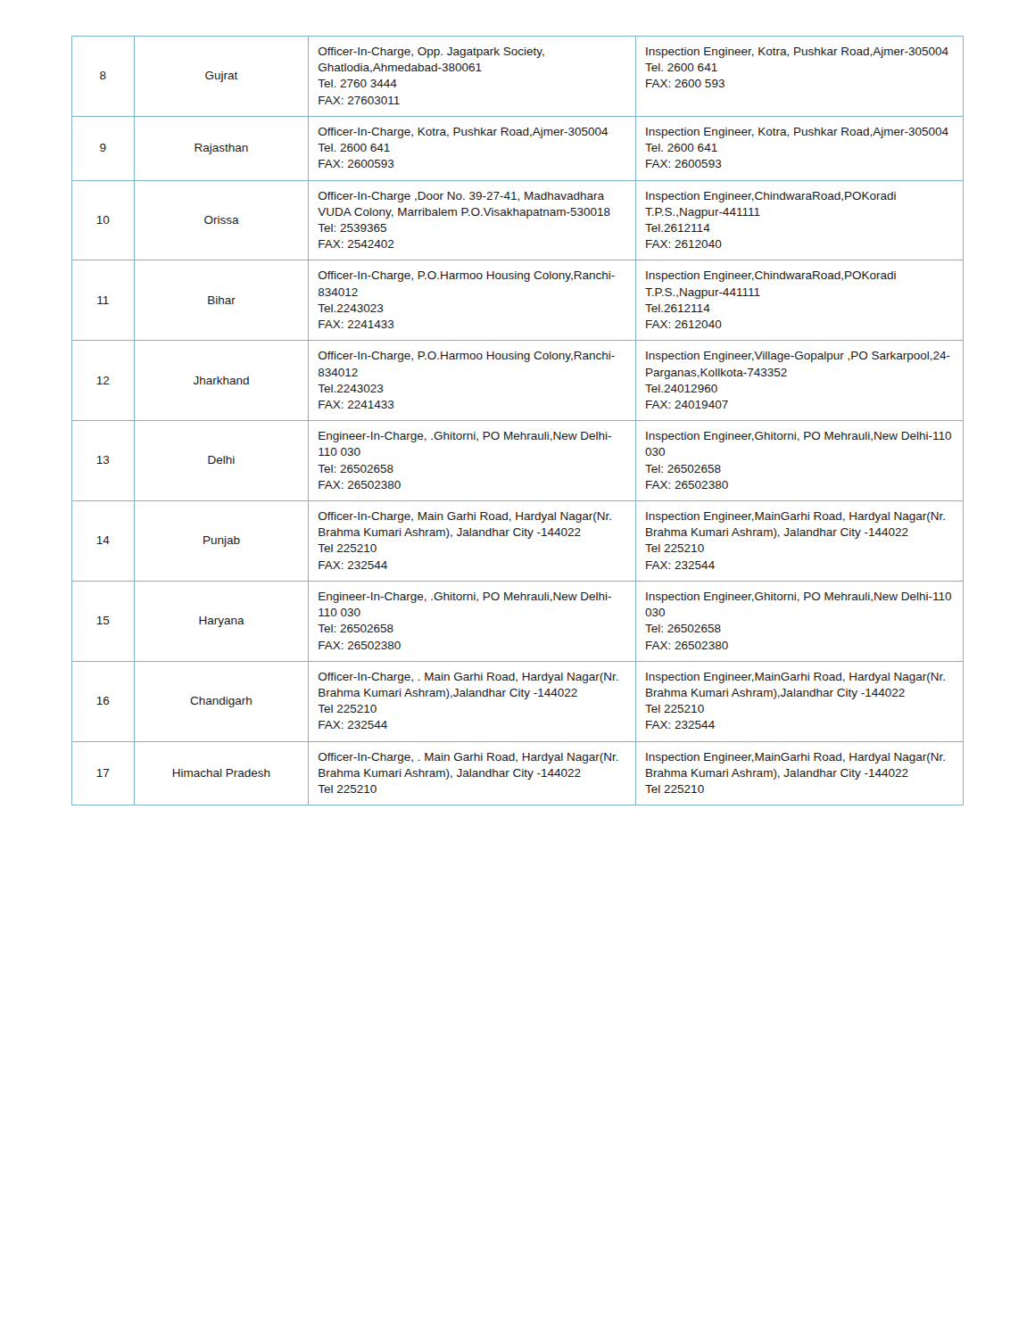| 8 | Gujrat | Officer-In-Charge, Opp. Jagatpark Society, Ghatlodia,Ahmedabad-380061 Tel. 2760 3444 FAX: 27603011 | Inspection Engineer, Kotra, Pushkar Road,Ajmer-305004 Tel. 2600 641 FAX: 2600 593 |
| 9 | Rajasthan | Officer-In-Charge, Kotra, Pushkar Road,Ajmer-305004 Tel. 2600 641 FAX: 2600593 | Inspection Engineer, Kotra, Pushkar Road,Ajmer-305004 Tel. 2600 641 FAX: 2600593 |
| 10 | Orissa | Officer-In-Charge ,Door No. 39-27-41, Madhavadhara VUDA Colony, Marribalem P.O.Visakhapatnam-530018 Tel: 2539365 FAX: 2542402 | Inspection Engineer,ChindwaraRoad,POKoradi T.P.S.,Nagpur-441111 Tel.2612114 FAX: 2612040 |
| 11 | Bihar | Officer-In-Charge, P.O.Harmoo Housing Colony,Ranchi-834012 Tel.2243023 FAX: 2241433 | Inspection Engineer,ChindwaraRoad,POKoradi T.P.S.,Nagpur-441111 Tel.2612114 FAX: 2612040 |
| 12 | Jharkhand | Officer-In-Charge, P.O.Harmoo Housing Colony,Ranchi-834012 Tel.2243023 FAX: 2241433 | Inspection Engineer,Village-Gopalpur ,PO Sarkarpool,24-Parganas,Kollkota-743352 Tel.24012960 FAX: 24019407 |
| 13 | Delhi | Engineer-In-Charge, .Ghitorni, PO Mehrauli,New Delhi-110 030 Tel: 26502658 FAX: 26502380 | Inspection Engineer,Ghitorni, PO Mehrauli,New Delhi-110 030 Tel: 26502658 FAX: 26502380 |
| 14 | Punjab | Officer-In-Charge, Main Garhi Road, Hardyal Nagar(Nr. Brahma Kumari Ashram), Jalandhar City -144022 Tel 225210 FAX: 232544 | Inspection Engineer,MainGarhi Road, Hardyal Nagar(Nr. Brahma Kumari Ashram), Jalandhar City -144022 Tel 225210 FAX: 232544 |
| 15 | Haryana | Engineer-In-Charge, .Ghitorni, PO Mehrauli,New Delhi-110 030 Tel: 26502658 FAX: 26502380 | Inspection Engineer,Ghitorni, PO Mehrauli,New Delhi-110 030 Tel: 26502658 FAX: 26502380 |
| 16 | Chandigarh | Officer-In-Charge, . Main Garhi Road, Hardyal Nagar(Nr. Brahma Kumari Ashram),Jalandhar City -144022 Tel 225210 FAX: 232544 | Inspection Engineer,MainGarhi Road, Hardyal Nagar(Nr. Brahma Kumari Ashram),Jalandhar City -144022 Tel 225210 FAX: 232544 |
| 17 | Himachal Pradesh | Officer-In-Charge, . Main Garhi Road, Hardyal Nagar(Nr. Brahma Kumari Ashram), Jalandhar City -144022 Tel 225210 | Inspection Engineer,MainGarhi Road, Hardyal Nagar(Nr. Brahma Kumari Ashram), Jalandhar City -144022 Tel 225210 |